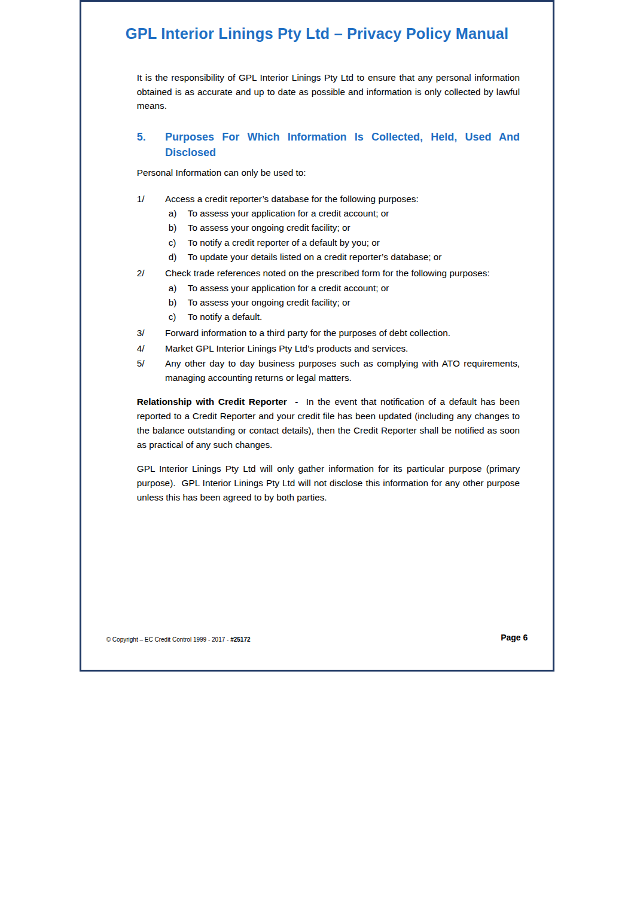GPL Interior Linings Pty Ltd – Privacy Policy Manual
It is the responsibility of GPL Interior Linings Pty Ltd to ensure that any personal information obtained is as accurate and up to date as possible and information is only collected by lawful means.
5. Purposes For Which Information Is Collected, Held, Used And Disclosed
Personal Information can only be used to:
1/Access a credit reporter’s database for the following purposes:
a) To assess your application for a credit account; or
b) To assess your ongoing credit facility; or
c) To notify a credit reporter of a default by you; or
d) To update your details listed on a credit reporter’s database; or
2/Check trade references noted on the prescribed form for the following purposes:
a) To assess your application for a credit account; or
b) To assess your ongoing credit facility; or
c) To notify a default.
3/Forward information to a third party for the purposes of debt collection.
4/Market GPL Interior Linings Pty Ltd’s products and services.
5/Any other day to day business purposes such as complying with ATO requirements, managing accounting returns or legal matters.
Relationship with Credit Reporter - In the event that notification of a default has been reported to a Credit Reporter and your credit file has been updated (including any changes to the balance outstanding or contact details), then the Credit Reporter shall be notified as soon as practical of any such changes.
GPL Interior Linings Pty Ltd will only gather information for its particular purpose (primary purpose). GPL Interior Linings Pty Ltd will not disclose this information for any other purpose unless this has been agreed to by both parties.
© Copyright – EC Credit Control 1999 - 2017 - #25172
Page 6